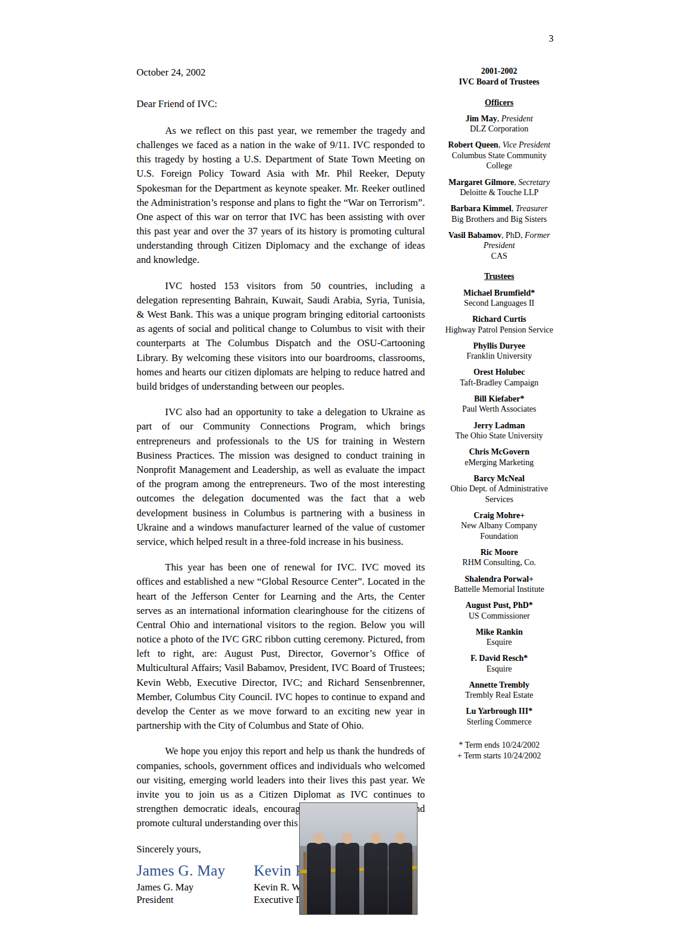3
October 24, 2002
Dear Friend of IVC:
As we reflect on this past year, we remember the tragedy and challenges we faced as a nation in the wake of 9/11. IVC responded to this tragedy by hosting a U.S. Department of State Town Meeting on U.S. Foreign Policy Toward Asia with Mr. Phil Reeker, Deputy Spokesman for the Department as keynote speaker. Mr. Reeker outlined the Administration’s response and plans to fight the “War on Terrorism”. One aspect of this war on terror that IVC has been assisting with over this past year and over the 37 years of its history is promoting cultural understanding through Citizen Diplomacy and the exchange of ideas and knowledge.
IVC hosted 153 visitors from 50 countries, including a delegation representing Bahrain, Kuwait, Saudi Arabia, Syria, Tunisia, & West Bank. This was a unique program bringing editorial cartoonists as agents of social and political change to Columbus to visit with their counterparts at The Columbus Dispatch and the OSU-Cartooning Library. By welcoming these visitors into our boardrooms, classrooms, homes and hearts our citizen diplomats are helping to reduce hatred and build bridges of understanding between our peoples.
IVC also had an opportunity to take a delegation to Ukraine as part of our Community Connections Program, which brings entrepreneurs and professionals to the US for training in Western Business Practices. The mission was designed to conduct training in Nonprofit Management and Leadership, as well as evaluate the impact of the program among the entrepreneurs. Two of the most interesting outcomes the delegation documented was the fact that a web development business in Columbus is partnering with a business in Ukraine and a windows manufacturer learned of the value of customer service, which helped result in a three-fold increase in his business.
This year has been one of renewal for IVC. IVC moved its offices and established a new “Global Resource Center”. Located in the heart of the Jefferson Center for Learning and the Arts, the Center serves as an international information clearinghouse for the citizens of Central Ohio and international visitors to the region. Below you will notice a photo of the IVC GRC ribbon cutting ceremony. Pictured, from left to right, are: August Pust, Director, Governor’s Office of Multicultural Affairs; Vasil Babamov, President, IVC Board of Trustees; Kevin Webb, Executive Director, IVC; and Richard Sensenbrenner, Member, Columbus City Council. IVC hopes to continue to expand and develop the Center as we move forward to an exciting new year in partnership with the City of Columbus and State of Ohio.
We hope you enjoy this report and help us thank the hundreds of companies, schools, government offices and individuals who welcomed our visiting, emerging world leaders into their lives this past year. We invite you to join us as a Citizen Diplomat as IVC continues to strengthen democratic ideals, encourage economic development and promote cultural understanding over this next year and beyond.
Sincerely yours,
James G. May Kevin R. Webb
James G. May Kevin R. Webb
President Executive Director
2001-2002
IVC Board of Trustees
Officers
Jim May, President DLZ Corporation
Robert Queen, Vice President Columbus State Community College
Margaret Gilmore, Secretary Deloitte & Touche LLP
Barbara Kimmel, Treasurer Big Brothers and Big Sisters
Vasil Babamov, PhD, Former President CAS
Trustees
Michael Brumfield*Second Languages II
Richard Curtis Highway Patrol Pension Service
Phyllis Duryee Franklin University
Orest Holubec Taft-Bradley Campaign
Bill Kiefaber*Paul Werth Associates
Jerry Ladman The Ohio State University
Chris McGovern eMerging Marketing
Barcy McNeal Ohio Dept. of Administrative Services
Craig Mohre+New Albany Company Foundation
Ric Moore RHM Consulting, Co.
Shalendra Porwal+Battelle Memorial Institute
August Pust, PhD*US Commissioner
Mike Rankin Esquire
F. David Resch*Esquire
Annette Trembly Trembly Real Estate
Lu Yarbrough III*Sterling Commerce
* Term ends 10/24/2002
+ Term starts 10/24/2002